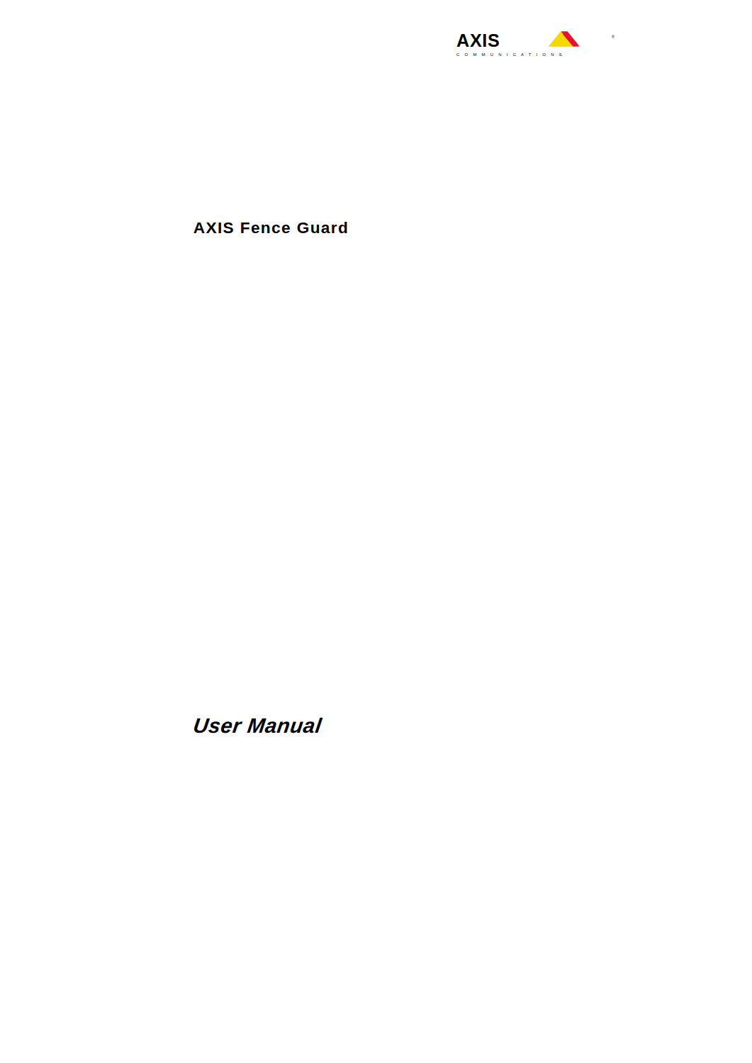AXIS ® C O M M U N I C A T I O N S
AXIS Fence Guard
User Manual